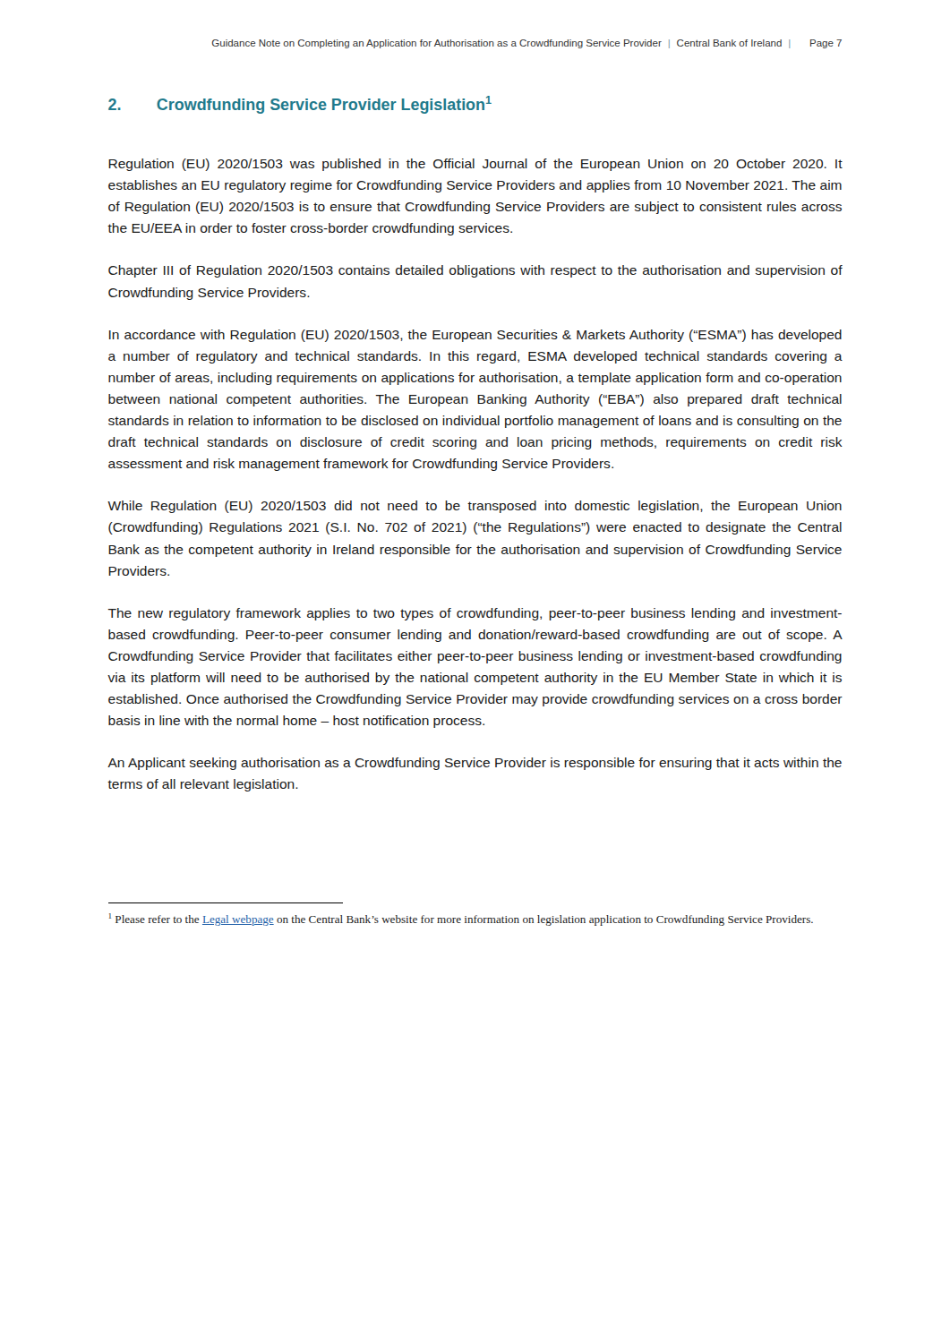Guidance Note on Completing an Application for Authorisation as a Crowdfunding Service Provider | Central Bank of Ireland | Page 7
2. Crowdfunding Service Provider Legislation1
Regulation (EU) 2020/1503 was published in the Official Journal of the European Union on 20 October 2020. It establishes an EU regulatory regime for Crowdfunding Service Providers and applies from 10 November 2021. The aim of Regulation (EU) 2020/1503 is to ensure that Crowdfunding Service Providers are subject to consistent rules across the EU/EEA in order to foster cross-border crowdfunding services.
Chapter III of Regulation 2020/1503 contains detailed obligations with respect to the authorisation and supervision of Crowdfunding Service Providers.
In accordance with Regulation (EU) 2020/1503, the European Securities & Markets Authority (“ESMA”) has developed a number of regulatory and technical standards. In this regard, ESMA developed technical standards covering a number of areas, including requirements on applications for authorisation, a template application form and co-operation between national competent authorities. The European Banking Authority (“EBA”) also prepared draft technical standards in relation to information to be disclosed on individual portfolio management of loans and is consulting on the draft technical standards on disclosure of credit scoring and loan pricing methods, requirements on credit risk assessment and risk management framework for Crowdfunding Service Providers.
While Regulation (EU) 2020/1503 did not need to be transposed into domestic legislation, the European Union (Crowdfunding) Regulations 2021 (S.I. No. 702 of 2021) (“the Regulations”) were enacted to designate the Central Bank as the competent authority in Ireland responsible for the authorisation and supervision of Crowdfunding Service Providers.
The new regulatory framework applies to two types of crowdfunding, peer-to-peer business lending and investment-based crowdfunding. Peer-to-peer consumer lending and donation/reward-based crowdfunding are out of scope. A Crowdfunding Service Provider that facilitates either peer-to-peer business lending or investment-based crowdfunding via its platform will need to be authorised by the national competent authority in the EU Member State in which it is established. Once authorised the Crowdfunding Service Provider may provide crowdfunding services on a cross border basis in line with the normal home – host notification process.
An Applicant seeking authorisation as a Crowdfunding Service Provider is responsible for ensuring that it acts within the terms of all relevant legislation.
1 Please refer to the Legal webpage on the Central Bank’s website for more information on legislation application to Crowdfunding Service Providers.